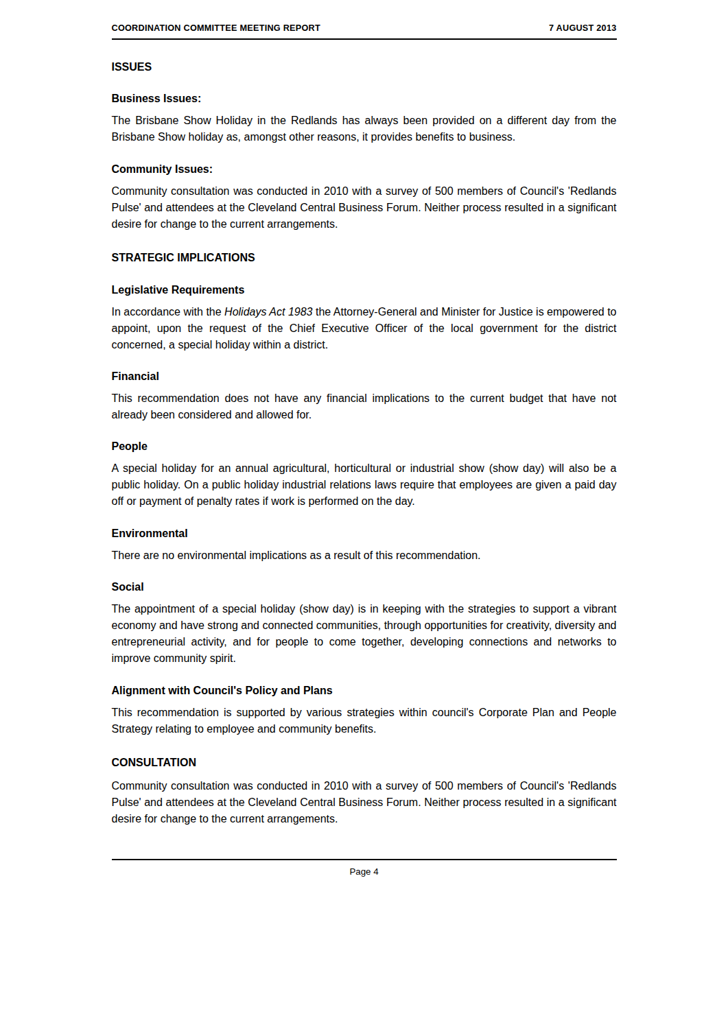Coordination Committee Meeting Report 7 August 2013
Issues
Business Issues:
The Brisbane Show Holiday in the Redlands has always been provided on a different day from the Brisbane Show holiday as, amongst other reasons, it provides benefits to business.
Community Issues:
Community consultation was conducted in 2010 with a survey of 500 members of Council's 'Redlands Pulse' and attendees at the Cleveland Central Business Forum. Neither process resulted in a significant desire for change to the current arrangements.
Strategic Implications
Legislative Requirements
In accordance with the Holidays Act 1983 the Attorney-General and Minister for Justice is empowered to appoint, upon the request of the Chief Executive Officer of the local government for the district concerned, a special holiday within a district.
Financial
This recommendation does not have any financial implications to the current budget that have not already been considered and allowed for.
People
A special holiday for an annual agricultural, horticultural or industrial show (show day) will also be a public holiday. On a public holiday industrial relations laws require that employees are given a paid day off or payment of penalty rates if work is performed on the day.
Environmental
There are no environmental implications as a result of this recommendation.
Social
The appointment of a special holiday (show day) is in keeping with the strategies to support a vibrant economy and have strong and connected communities, through opportunities for creativity, diversity and entrepreneurial activity, and for people to come together, developing connections and networks to improve community spirit.
Alignment with Council's Policy and Plans
This recommendation is supported by various strategies within council's Corporate Plan and People Strategy relating to employee and community benefits.
Consultation
Community consultation was conducted in 2010 with a survey of 500 members of Council's 'Redlands Pulse' and attendees at the Cleveland Central Business Forum. Neither process resulted in a significant desire for change to the current arrangements.
Page 4